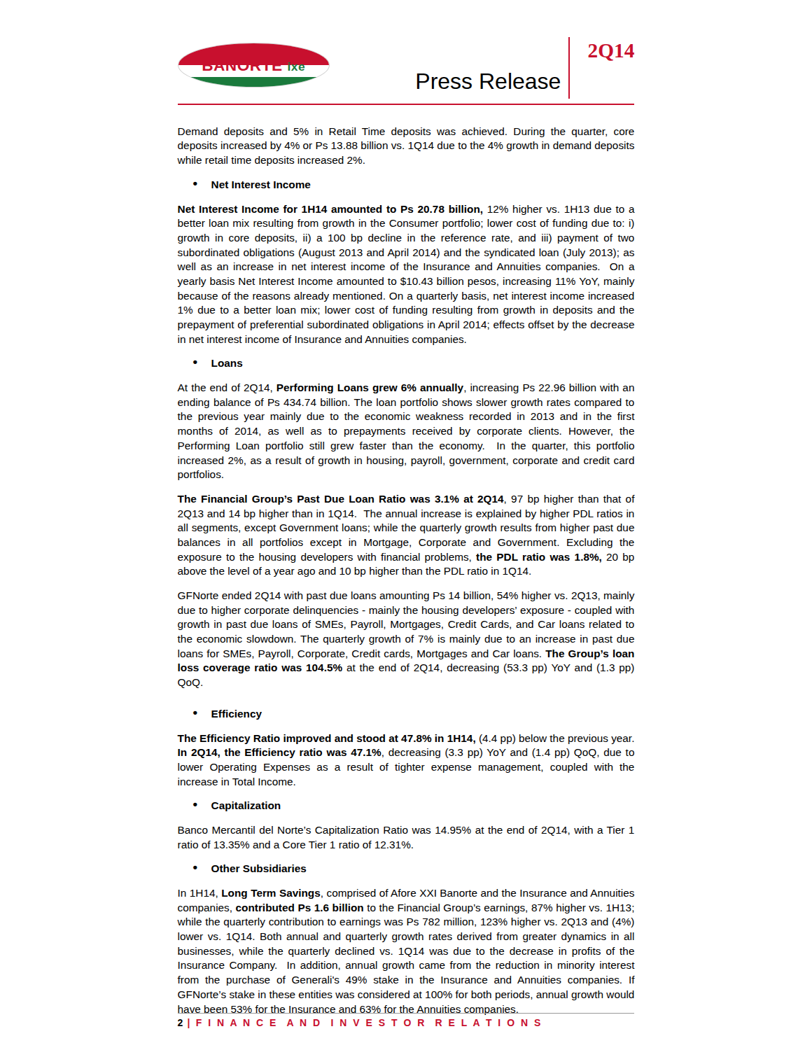BANORTE ixe
2Q14
Press Release
Demand deposits and 5% in Retail Time deposits was achieved. During the quarter, core deposits increased by 4% or Ps 13.88 billion vs. 1Q14 due to the 4% growth in demand deposits while retail time deposits increased 2%.
Net Interest Income
Net Interest Income for 1H14 amounted to Ps 20.78 billion, 12% higher vs. 1H13 due to a better loan mix resulting from growth in the Consumer portfolio; lower cost of funding due to: i) growth in core deposits, ii) a 100 bp decline in the reference rate, and iii) payment of two subordinated obligations (August 2013 and April 2014) and the syndicated loan (July 2013); as well as an increase in net interest income of the Insurance and Annuities companies. On a yearly basis Net Interest Income amounted to $10.43 billion pesos, increasing 11% YoY, mainly because of the reasons already mentioned. On a quarterly basis, net interest income increased 1% due to a better loan mix; lower cost of funding resulting from growth in deposits and the prepayment of preferential subordinated obligations in April 2014; effects offset by the decrease in net interest income of Insurance and Annuities companies.
Loans
At the end of 2Q14, Performing Loans grew 6% annually, increasing Ps 22.96 billion with an ending balance of Ps 434.74 billion. The loan portfolio shows slower growth rates compared to the previous year mainly due to the economic weakness recorded in 2013 and in the first months of 2014, as well as to prepayments received by corporate clients. However, the Performing Loan portfolio still grew faster than the economy. In the quarter, this portfolio increased 2%, as a result of growth in housing, payroll, government, corporate and credit card portfolios.
The Financial Group’s Past Due Loan Ratio was 3.1% at 2Q14, 97 bp higher than that of 2Q13 and 14 bp higher than in 1Q14. The annual increase is explained by higher PDL ratios in all segments, except Government loans; while the quarterly growth results from higher past due balances in all portfolios except in Mortgage, Corporate and Government. Excluding the exposure to the housing developers with financial problems, the PDL ratio was 1.8%, 20 bp above the level of a year ago and 10 bp higher than the PDL ratio in 1Q14.
GFNorte ended 2Q14 with past due loans amounting Ps 14 billion, 54% higher vs. 2Q13, mainly due to higher corporate delinquencies - mainly the housing developers’ exposure - coupled with growth in past due loans of SMEs, Payroll, Mortgages, Credit Cards, and Car loans related to the economic slowdown. The quarterly growth of 7% is mainly due to an increase in past due loans for SMEs, Payroll, Corporate, Credit cards, Mortgages and Car loans. The Group’s loan loss coverage ratio was 104.5% at the end of 2Q14, decreasing (53.3 pp) YoY and (1.3 pp) QoQ.
Efficiency
The Efficiency Ratio improved and stood at 47.8% in 1H14, (4.4 pp) below the previous year. In 2Q14, the Efficiency ratio was 47.1%, decreasing (3.3 pp) YoY and (1.4 pp) QoQ, due to lower Operating Expenses as a result of tighter expense management, coupled with the increase in Total Income.
Capitalization
Banco Mercantil del Norte’s Capitalization Ratio was 14.95% at the end of 2Q14, with a Tier 1 ratio of 13.35% and a Core Tier 1 ratio of 12.31%.
Other Subsidiaries
In 1H14, Long Term Savings, comprised of Afore XXI Banorte and the Insurance and Annuities companies, contributed Ps 1.6 billion to the Financial Group’s earnings, 87% higher vs. 1H13; while the quarterly contribution to earnings was Ps 782 million, 123% higher vs. 2Q13 and (4%) lower vs. 1Q14. Both annual and quarterly growth rates derived from greater dynamics in all businesses, while the quarterly declined vs. 1Q14 was due to the decrease in profits of the Insurance Company. In addition, annual growth came from the reduction in minority interest from the purchase of Generali's 49% stake in the Insurance and Annuities companies. If GFNorte’s stake in these entities was considered at 100% for both periods, annual growth would have been 53% for the Insurance and 63% for the Annuities companies.
2|F I N A N C E A N D I N V E S T O R R E L A T I O N S